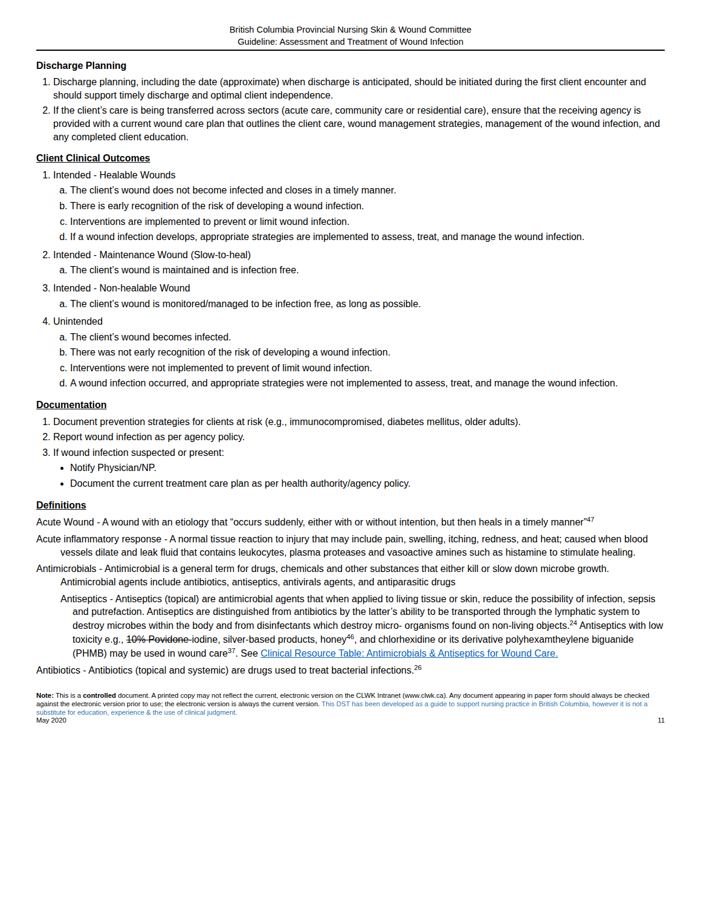British Columbia Provincial Nursing Skin & Wound Committee
Guideline: Assessment and Treatment of Wound Infection
Discharge Planning
Discharge planning, including the date (approximate) when discharge is anticipated, should be initiated during the first client encounter and should support timely discharge and optimal client independence.
If the client’s care is being transferred across sectors (acute care, community care or residential care), ensure that the receiving agency is provided with a current wound care plan that outlines the client care, wound management strategies, management of the wound infection, and any completed client education.
Client Clinical Outcomes
Intended - Healable Wounds
The client’s wound does not become infected and closes in a timely manner.
There is early recognition of the risk of developing a wound infection.
Interventions are implemented to prevent or limit wound infection.
If a wound infection develops, appropriate strategies are implemented to assess, treat, and manage the wound infection.
Intended - Maintenance Wound (Slow-to-heal)
The client’s wound is maintained and is infection free.
Intended - Non-healable Wound
The client’s wound is monitored/managed to be infection free, as long as possible.
Unintended
The client’s wound becomes infected.
There was not early recognition of the risk of developing a wound infection.
Interventions were not implemented to prevent of limit wound infection.
A wound infection occurred, and appropriate strategies were not implemented to assess, treat, and manage the wound infection.
Documentation
Document prevention strategies for clients at risk (e.g., immunocompromised, diabetes mellitus, older adults).
Report wound infection as per agency policy.
If wound infection suspected or present:
Notify Physician/NP.
Document the current treatment care plan as per health authority/agency policy.
Definitions
Acute Wound - A wound with an etiology that “occurs suddenly, either with or without intention, but then heals in a timely manner”47
Acute inflammatory response - A normal tissue reaction to injury that may include pain, swelling, itching, redness, and heat; caused when blood vessels dilate and leak fluid that contains leukocytes, plasma proteases and vasoactive amines such as histamine to stimulate healing.
Antimicrobials - Antimicrobial is a general term for drugs, chemicals and other substances that either kill or slow down microbe growth. Antimicrobial agents include antibiotics, antiseptics, antivirals agents, and antiparasitic drugs
Antiseptics - Antiseptics (topical) are antimicrobial agents that when applied to living tissue or skin, reduce the possibility of infection, sepsis and putrefaction. Antiseptics are distinguished from antibiotics by the latter’s ability to be transported through the lymphatic system to destroy microbes within the body and from disinfectants which destroy micro- organisms found on non-living objects.24 Antiseptics with low toxicity e.g., 10% Povidone-iodine, silver-based products, honey46, and chlorhexidine or its derivative polyhexamtheylene biguanide (PHMB) may be used in wound care37. See Clinical Resource Table: Antimicrobials & Antiseptics for Wound Care.
Antibiotics - Antibiotics (topical and systemic) are drugs used to treat bacterial infections.26
Note: This is a controlled document. A printed copy may not reflect the current, electronic version on the CLWK Intranet (www.clwk.ca). Any document appearing in paper form should always be checked against the electronic version prior to use; the electronic version is always the current version. This DST has been developed as a guide to support nursing practice in British Columbia, however it is not a substitute for education, experience & the use of clinical judgment.
May 2020 11